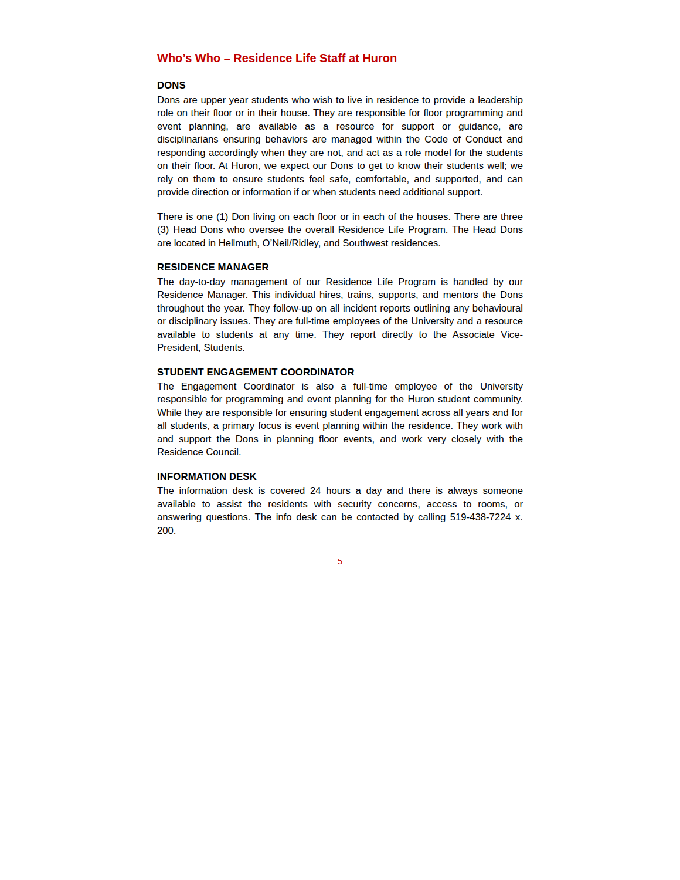Who’s Who – Residence Life Staff at Huron
DONS
Dons are upper year students who wish to live in residence to provide a leadership role on their floor or in their house. They are responsible for floor programming and event planning, are available as a resource for support or guidance, are disciplinarians ensuring behaviors are managed within the Code of Conduct and responding accordingly when they are not, and act as a role model for the students on their floor. At Huron, we expect our Dons to get to know their students well; we rely on them to ensure students feel safe, comfortable, and supported, and can provide direction or information if or when students need additional support.
There is one (1) Don living on each floor or in each of the houses. There are three (3) Head Dons who oversee the overall Residence Life Program. The Head Dons are located in Hellmuth, O’Neil/Ridley, and Southwest residences.
RESIDENCE MANAGER
The day-to-day management of our Residence Life Program is handled by our Residence Manager. This individual hires, trains, supports, and mentors the Dons throughout the year. They follow-up on all incident reports outlining any behavioural or disciplinary issues. They are full-time employees of the University and a resource available to students at any time. They report directly to the Associate Vice-President, Students.
STUDENT ENGAGEMENT COORDINATOR
The Engagement Coordinator is also a full-time employee of the University responsible for programming and event planning for the Huron student community. While they are responsible for ensuring student engagement across all years and for all students, a primary focus is event planning within the residence. They work with and support the Dons in planning floor events, and work very closely with the Residence Council.
INFORMATION DESK
The information desk is covered 24 hours a day and there is always someone available to assist the residents with security concerns, access to rooms, or answering questions. The info desk can be contacted by calling 519-438-7224 x. 200.
5